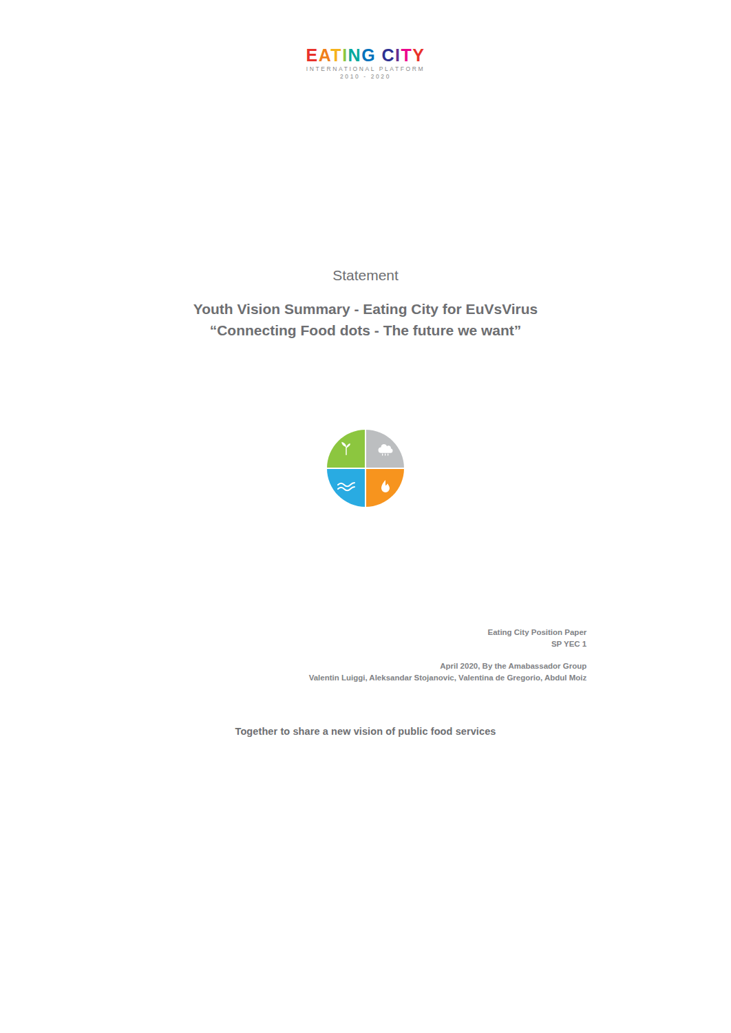EATING CITY
INTERNATIONAL PLATFORM
2010 - 2020
Statement
Youth Vision Summary - Eating City for EuVsVirus
“Connecting Food dots - The future we want”
Eating City Position Paper
SP YEC 1
April 2020, By the Amabassador Group
Valentin Luiggi, Aleksandar Stojanovic, Valentina de Gregorio, Abdul Moiz
Together to share a new vision of public food services